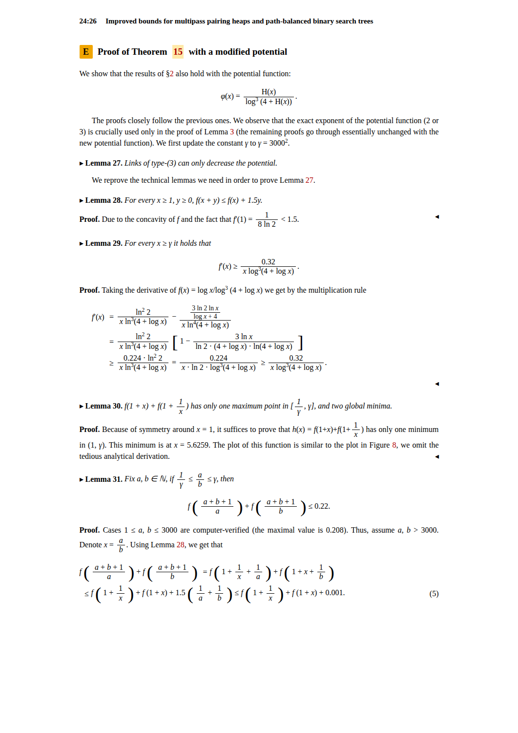24:26 Improved bounds for multipass pairing heaps and path-balanced binary search trees
E Proof of Theorem 15 with a modified potential
We show that the results of §2 also hold with the potential function:
φ(x) = H(x) log3 (4 + H(x)) .
The proofs closely follow the previous ones. We observe that the exact exponent of the potential function (2 or 3) is crucially used only in the proof of Lemma 3 (the remaining proofs go through essentially unchanged with the new potential function). We first update the constant γ to γ = 30002.
▸ Lemma 27. Links of type-(3) can only decrease the potential.
We reprove the technical lemmas we need in order to prove Lemma 27.
▸ Lemma 28. For every x ≥ 1, y ≥ 0, f(x + y) ≤ f(x) + 1.5y.
Proof. Due to the concavity of f and the fact that f′(1) = 18 ln 2 < 1.5. ◂
▸ Lemma 29. For every x ≥ γ it holds that
f′(x) ≥ 0.32 x log3(4 + log x) .
Proof. Taking the derivative of f(x) = log x/log3 (4 + log x) we get by the multiplication rule
f′(x) = ln2 2 x ln3(4 + log x) − 3 ln 2 ln x log x + 4 x ln4(4 + log x)
= ln2 2 x ln3(4 + log x) [ 1 − 3 ln x ln 2 · (4 + log x) · ln(4 + log x) ]
≥ 0.224 · ln2 2 x ln3(4 + log x) = 0.224 x · ln 2 · log3(4 + log x) ≥ 0.32 x log3(4 + log x) .
◂
▸ Lemma 30. f(1 + x) + f(1 + 1 x) has only one maximum point in [1 γ, γ], and two global minima.
Proof. Because of symmetry around x = 1, it suffices to prove that h(x) = f(1+x)+f(1+1 x) has only one minimum in (1, γ). This minimum is at x = 5.6259. The plot of this function is similar to the plot in Figure 8, we omit the tedious analytical derivation. ◂
▸ Lemma 31. Fix a, b ∈ ℕ, if 1 γ ≤ ab ≤ γ, then
f ( a + b + 1 a ) + f ( a + b + 1 b ) ≤ 0.22.
Proof. Cases 1 ≤ a, b ≤ 3000 are computer-verified (the maximal value is 0.208). Thus, assume a, b > 3000. Denote x = ab. Using Lemma 28, we get that
f ( a + b + 1 a ) + f ( a + b + 1 b ) = f ( 1 + 1 x + 1 a ) + f ( 1 + x + 1 b )
≤ f ( 1 + 1 x ) + f (1 + x) + 1.5 ( 1 a + 1 b ) ≤ f ( 1 + 1 x ) + f (1 + x) + 0.001. (5)